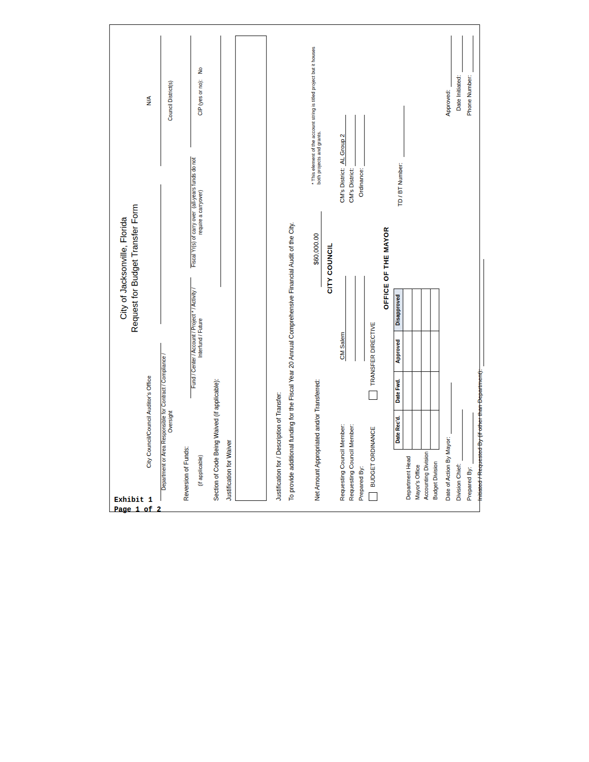City of Jacksonville, Florida Request for Budget Transfer Form
| City Council/Council Auditor's Office | | | | N/A |
| Department or Area Responsible for Contract / Compliance / Oversight | | | | Council District(s) |
| Reversion of Funds: | | | | | |
| (if applicable) | Fund / Center / Account / Project * / Activity / Interfund / Future | | Fiscal Yr(s) of carry over (all-years funds do not require a carryover) | | CIP (yes or no): No |
| Section of Code Being Waived (if applicable): | |
Justification for Waiver
Justification for / Description of Transfer:
To provide additional funding for the Fiscal Year 20 Annual Comprehensive Financial Audit of the City.
| Net Amount Appropriated and/or Transferred: | $60,000.00 | * This element of the account string is titled project but it houses both projects and grants. |
CITY COUNCIL
| Requesting Council Member: | CM Salem | CM's District: | AL Group 2 |
| Requesting Council Member: | | CM's District: | |
| Prepared By: | | Ordinance: | |
BUDGET ORDINANCE TRANSFER DIRECTIVE
OFFICE OF THE MAYOR
| / / Date Rec'd. / Date Fwd. / Approved / Disapproved / / Department Head / / / / / / Mayor's Office / / / / / / Accounting Division / / / / / / Budget Division / / / / / | TD / BT Number: |
Date of Action By Mayor:
Approved:
Division Chief:
Date Initiated:
Prepared By:
Phone Number:
Initiated / Requested By (if other than Department):
Exhibit 1
Page 1 of 2